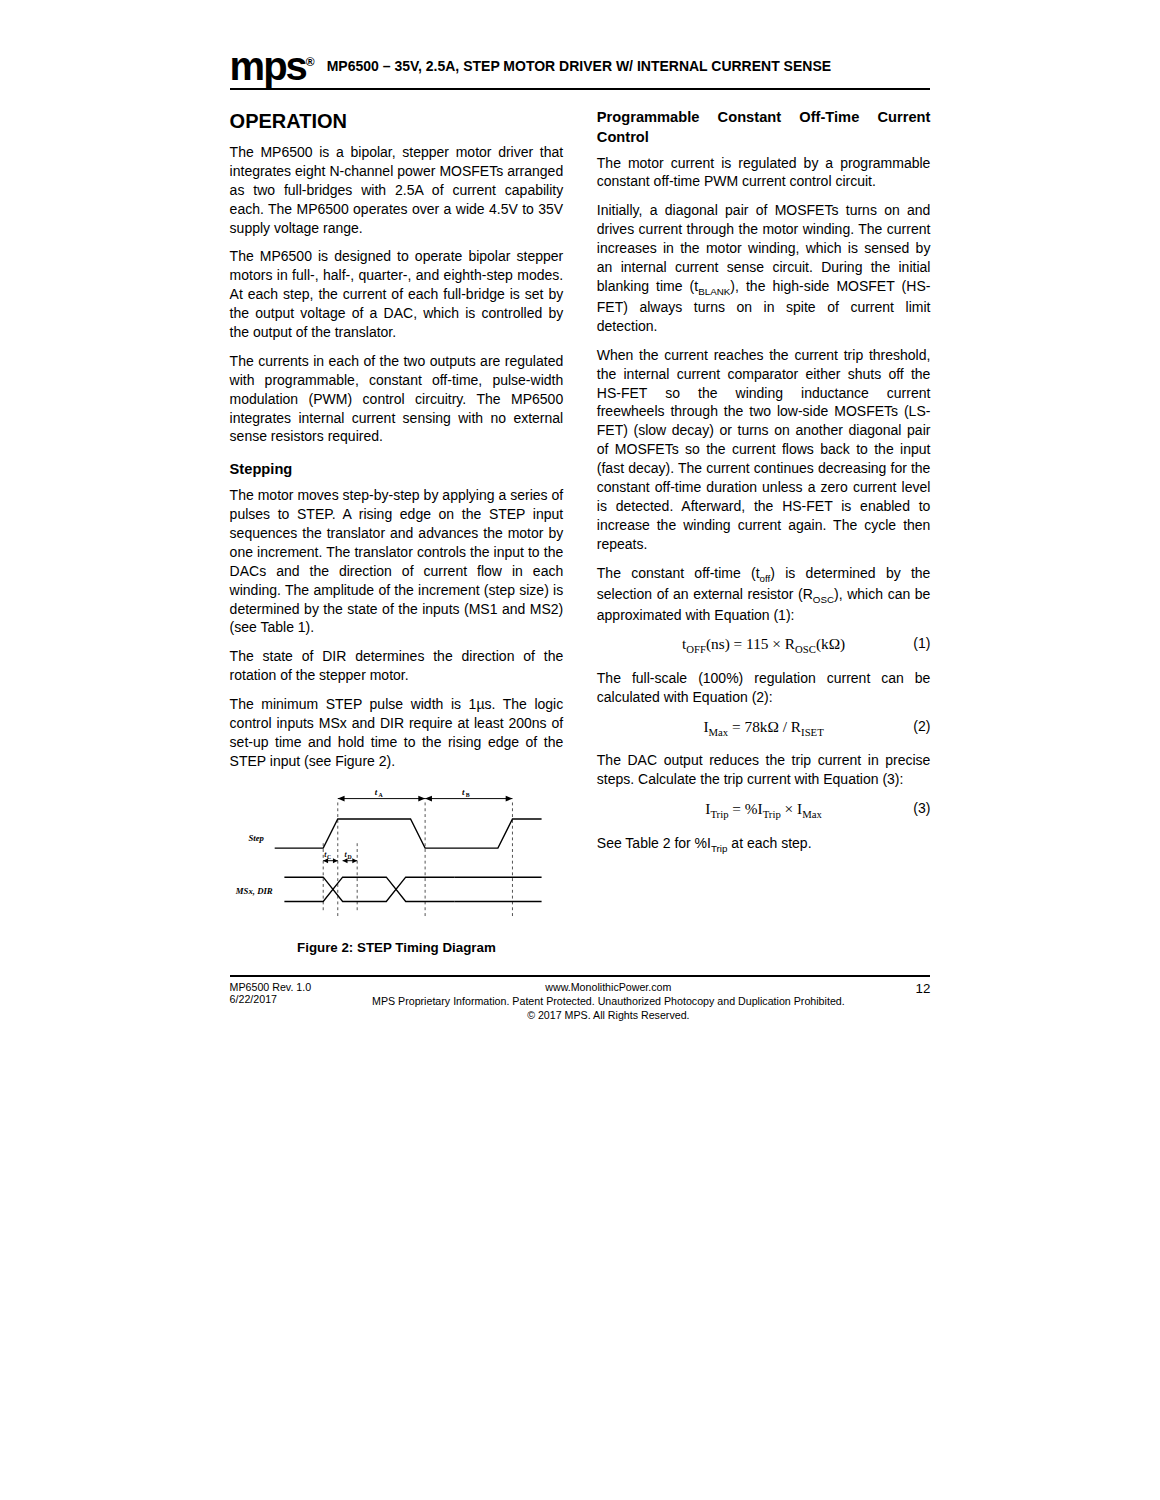mps®
MP6500 – 35V, 2.5A, STEP MOTOR DRIVER W/ INTERNAL CURRENT SENSE
OPERATION
The MP6500 is a bipolar, stepper motor driver that integrates eight N-channel power MOSFETs arranged as two full-bridges with 2.5A of current capability each. The MP6500 operates over a wide 4.5V to 35V supply voltage range.
The MP6500 is designed to operate bipolar stepper motors in full-, half-, quarter-, and eighth-step modes. At each step, the current of each full-bridge is set by the output voltage of a DAC, which is controlled by the output of the translator.
The currents in each of the two outputs are regulated with programmable, constant off-time, pulse-width modulation (PWM) control circuitry. The MP6500 integrates internal current sensing with no external sense resistors required.
Stepping
The motor moves step-by-step by applying a series of pulses to STEP. A rising edge on the STEP input sequences the translator and advances the motor by one increment. The translator controls the input to the DACs and the direction of current flow in each winding. The amplitude of the increment (step size) is determined by the state of the inputs (MS1 and MS2) (see Table 1).
The state of DIR determines the direction of the rotation of the stepper motor.
The minimum STEP pulse width is 1µs. The logic control inputs MSx and DIR require at least 200ns of set-up time and hold time to the rising edge of the STEP input (see Figure 2).
Step MSx, DIR t A t B t C t D
Figure 2: STEP Timing Diagram
Programmable Constant Off-Time Current Control
The motor current is regulated by a programmable constant off-time PWM current control circuit.
Initially, a diagonal pair of MOSFETs turns on and drives current through the motor winding. The current increases in the motor winding, which is sensed by an internal current sense circuit. During the initial blanking time (tBLANK), the high-side MOSFET (HS-FET) always turns on in spite of current limit detection.
When the current reaches the current trip threshold, the internal current comparator either shuts off the HS-FET so the winding inductance current freewheels through the two low-side MOSFETs (LS-FET) (slow decay) or turns on another diagonal pair of MOSFETs so the current flows back to the input (fast decay). The current continues decreasing for the constant off-time duration unless a zero current level is detected. Afterward, the HS-FET is enabled to increase the winding current again. The cycle then repeats.
The constant off-time (toff) is determined by the selection of an external resistor (ROSC), which can be approximated with Equation (1):
tOFF(ns) = 115 × ROSC(kΩ) (1)
The full-scale (100%) regulation current can be calculated with Equation (2):
IMax = 78kΩ / RISET (2)
The DAC output reduces the trip current in precise steps. Calculate the trip current with Equation (3):
ITrip = %ITrip × IMax (3)
See Table 2 for %ITrip at each step.
MP6500 Rev. 1.0
6/22/2017
www.MonolithicPower.com
MPS Proprietary Information. Patent Protected. Unauthorized Photocopy and Duplication Prohibited.
© 2017 MPS. All Rights Reserved.
12